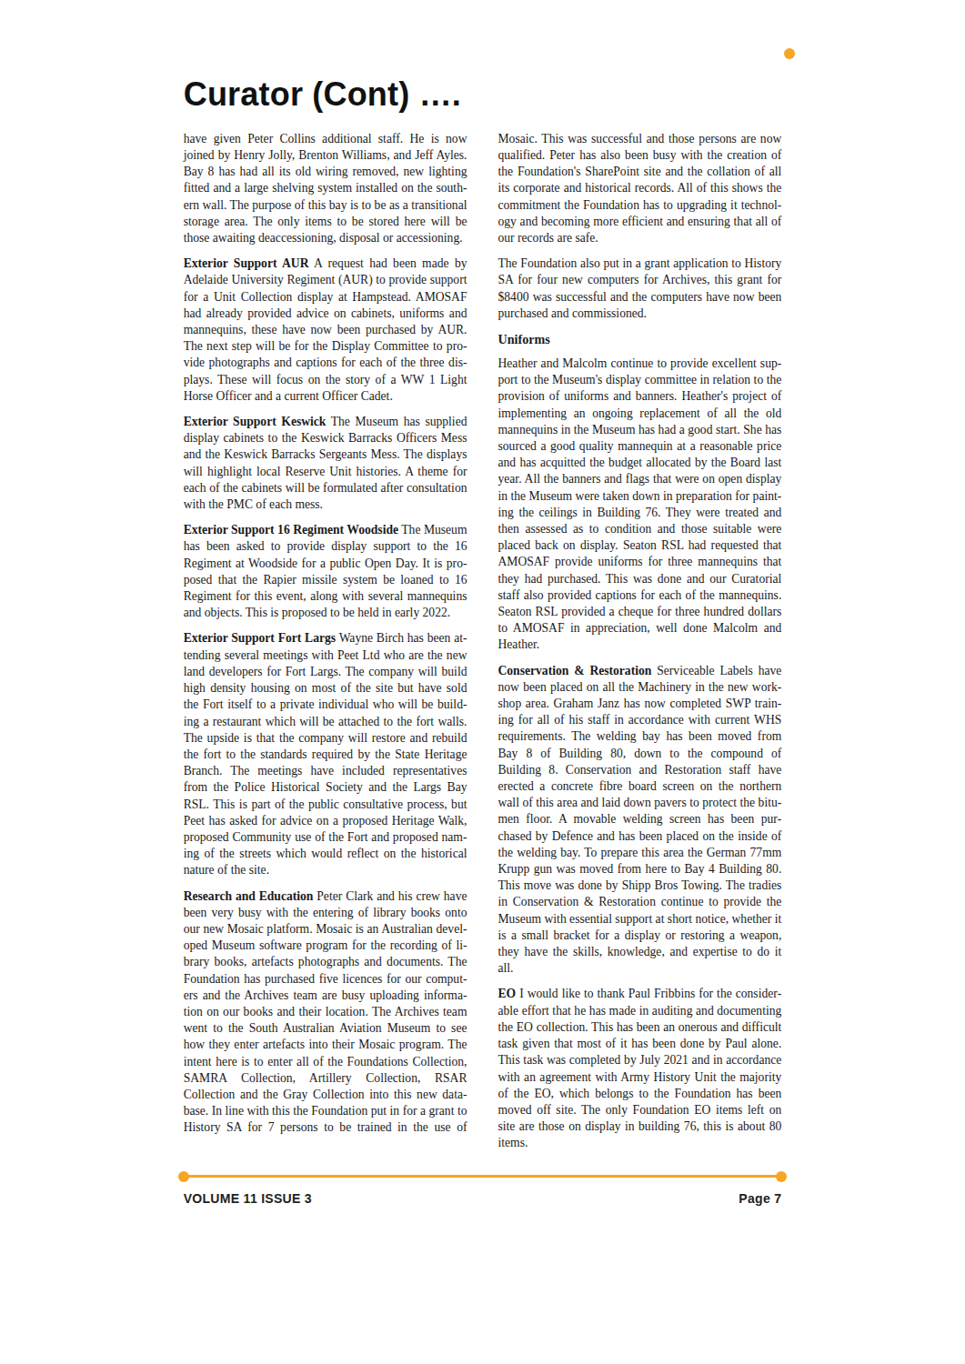Curator (Cont) ….
have given Peter Collins additional staff. He is now joined by Henry Jolly, Brenton Williams, and Jeff Ayles. Bay 8 has had all its old wiring removed, new lighting fitted and a large shelving system installed on the southern wall. The purpose of this bay is to be as a transitional storage area. The only items to be stored here will be those awaiting deaccessioning, disposal or accessioning.
Exterior Support AUR A request had been made by Adelaide University Regiment (AUR) to provide support for a Unit Collection display at Hampstead. AMOSAF had already provided advice on cabinets, uniforms and mannequins, these have now been purchased by AUR. The next step will be for the Display Committee to provide photographs and captions for each of the three displays. These will focus on the story of a WW 1 Light Horse Officer and a current Officer Cadet.
Exterior Support Keswick The Museum has supplied display cabinets to the Keswick Barracks Officers Mess and the Keswick Barracks Sergeants Mess. The displays will highlight local Reserve Unit histories. A theme for each of the cabinets will be formulated after consultation with the PMC of each mess.
Exterior Support 16 Regiment Woodside The Museum has been asked to provide display support to the 16 Regiment at Woodside for a public Open Day. It is proposed that the Rapier missile system be loaned to 16 Regiment for this event, along with several mannequins and objects. This is proposed to be held in early 2022.
Exterior Support Fort Largs Wayne Birch has been attending several meetings with Peet Ltd who are the new land developers for Fort Largs. The company will build high density housing on most of the site but have sold the Fort itself to a private individual who will be building a restaurant which will be attached to the fort walls. The upside is that the company will restore and rebuild the fort to the standards required by the State Heritage Branch. The meetings have included representatives from the Police Historical Society and the Largs Bay RSL. This is part of the public consultative process, but Peet has asked for advice on a proposed Heritage Walk, proposed Community use of the Fort and proposed naming of the streets which would reflect on the historical nature of the site.
Research and Education Peter Clark and his crew have been very busy with the entering of library books onto our new Mosaic platform. Mosaic is an Australian developed Museum software program for the recording of library books, artefacts photographs and documents. The Foundation has purchased five licences for our computers and the Archives team are busy uploading information on our books and their location. The Archives team went to the South Australian Aviation Museum to see how they enter artefacts into their Mosaic program. The intent here is to enter all of the Foundations Collection, SAMRA Collection, Artillery Collection, RSAR Collection and the Gray Collection into this new database. In line with this the Foundation put in for a grant to History SA for 7 persons to be trained in the use of Mosaic. This was successful and those persons are now qualified. Peter has also been busy with the creation of the Foundation's SharePoint site and the collation of all its corporate and historical records. All of this shows the commitment the Foundation has to upgrading it technology and becoming more efficient and ensuring that all of our records are safe.
The Foundation also put in a grant application to History SA for four new computers for Archives, this grant for $8400 was successful and the computers have now been purchased and commissioned.
Uniforms
Heather and Malcolm continue to provide excellent support to the Museum's display committee in relation to the provision of uniforms and banners. Heather's project of implementing an ongoing replacement of all the old mannequins in the Museum has had a good start. She has sourced a good quality mannequin at a reasonable price and has acquitted the budget allocated by the Board last year. All the banners and flags that were on open display in the Museum were taken down in preparation for painting the ceilings in Building 76. They were treated and then assessed as to condition and those suitable were placed back on display. Seaton RSL had requested that AMOSAF provide uniforms for three mannequins that they had purchased. This was done and our Curatorial staff also provided captions for each of the mannequins. Seaton RSL provided a cheque for three hundred dollars to AMOSAF in appreciation, well done Malcolm and Heather.
Conservation & Restoration Serviceable Labels have now been placed on all the Machinery in the new workshop area. Graham Janz has now completed SWP training for all of his staff in accordance with current WHS requirements. The welding bay has been moved from Bay 8 of Building 80, down to the compound of Building 8. Conservation and Restoration staff have erected a concrete fibre board screen on the northern wall of this area and laid down pavers to protect the bitumen floor. A movable welding screen has been purchased by Defence and has been placed on the inside of the welding bay. To prepare this area the German 77mm Krupp gun was moved from here to Bay 4 Building 80. This move was done by Shipp Bros Towing. The tradies in Conservation & Restoration continue to provide the Museum with essential support at short notice, whether it is a small bracket for a display or restoring a weapon, they have the skills, knowledge, and expertise to do it all.
EO I would like to thank Paul Fribbins for the considerable effort that he has made in auditing and documenting the EO collection. This has been an onerous and difficult task given that most of it has been done by Paul alone. This task was completed by July 2021 and in accordance with an agreement with Army History Unit the majority of the EO, which belongs to the Foundation has been moved off site. The only Foundation EO items left on site are those on display in building 76, this is about 80 items.
VOLUME 11 ISSUE 3 Page 7